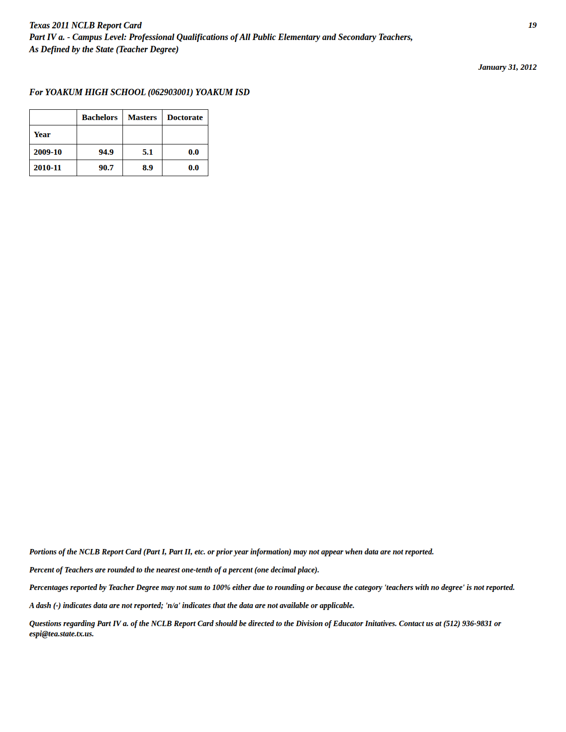19
Texas 2011 NCLB Report Card
Part IV a. - Campus Level: Professional Qualifications of All Public Elementary and Secondary Teachers,
As Defined by the State (Teacher Degree)
January 31, 2012
For YOAKUM HIGH SCHOOL (062903001) YOAKUM ISD
| | Bachelors | Masters | Doctorate |
| --- | --- | --- | --- |
| Year | | | |
| 2009-10 | 94.9 | 5.1 | 0.0 |
| 2010-11 | 90.7 | 8.9 | 0.0 |
Portions of the NCLB Report Card (Part I, Part II, etc. or prior year information) may not appear when data are not reported.
Percent of Teachers are rounded to the nearest one-tenth of a percent (one decimal place).
Percentages reported by Teacher Degree may not sum to 100% either due to rounding or because the category 'teachers with no degree' is not reported.
A dash (-) indicates data are not reported; 'n/a' indicates that the data are not available or applicable.
Questions regarding Part IV a. of the NCLB Report Card should be directed to the Division of Educator Initatives. Contact us at (512) 936-9831 or espi@tea.state.tx.us.